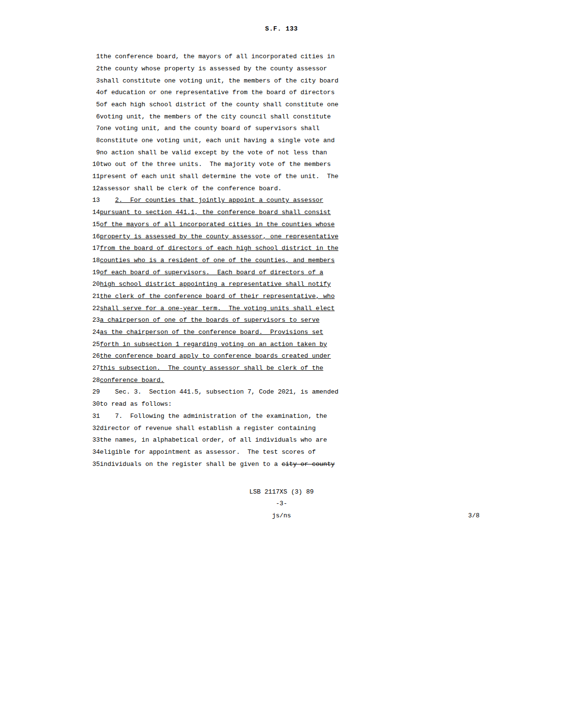S.F. 133
| 1 | the conference board, the mayors of all incorporated cities in |
| 2 | the county whose property is assessed by the county assessor |
| 3 | shall constitute one voting unit, the members of the city board |
| 4 | of education or one representative from the board of directors |
| 5 | of each high school district of the county shall constitute one |
| 6 | voting unit, the members of the city council shall constitute |
| 7 | one voting unit, and the county board of supervisors shall |
| 8 | constitute one voting unit, each unit having a single vote and |
| 9 | no action shall be valid except by the vote of not less than |
| 10 | two out of the three units. The majority vote of the members |
| 11 | present of each unit shall determine the vote of the unit. The |
| 12 | assessor shall be clerk of the conference board. |
| 13 | 2. For counties that jointly appoint a county assessor |
| 14 | pursuant to section 441.1, the conference board shall consist |
| 15 | of the mayors of all incorporated cities in the counties whose |
| 16 | property is assessed by the county assessor, one representative |
| 17 | from the board of directors of each high school district in the |
| 18 | counties who is a resident of one of the counties, and members |
| 19 | of each board of supervisors. Each board of directors of a |
| 20 | high school district appointing a representative shall notify |
| 21 | the clerk of the conference board of their representative, who |
| 22 | shall serve for a one-year term. The voting units shall elect |
| 23 | a chairperson of one of the boards of supervisors to serve |
| 24 | as the chairperson of the conference board. Provisions set |
| 25 | forth in subsection 1 regarding voting on an action taken by |
| 26 | the conference board apply to conference boards created under |
| 27 | this subsection. The county assessor shall be clerk of the |
| 28 | conference board. |
| 29 | Sec. 3. Section 441.5, subsection 7, Code 2021, is amended |
| 30 | to read as follows: |
| 31 | 7. Following the administration of the examination, the |
| 32 | director of revenue shall establish a register containing |
| 33 | the names, in alphabetical order, of all individuals who are |
| 34 | eligible for appointment as assessor. The test scores of |
| 35 | individuals on the register shall be given to a city or county |
LSB 2117XS (3) 89
-3-
js/ns
3/8